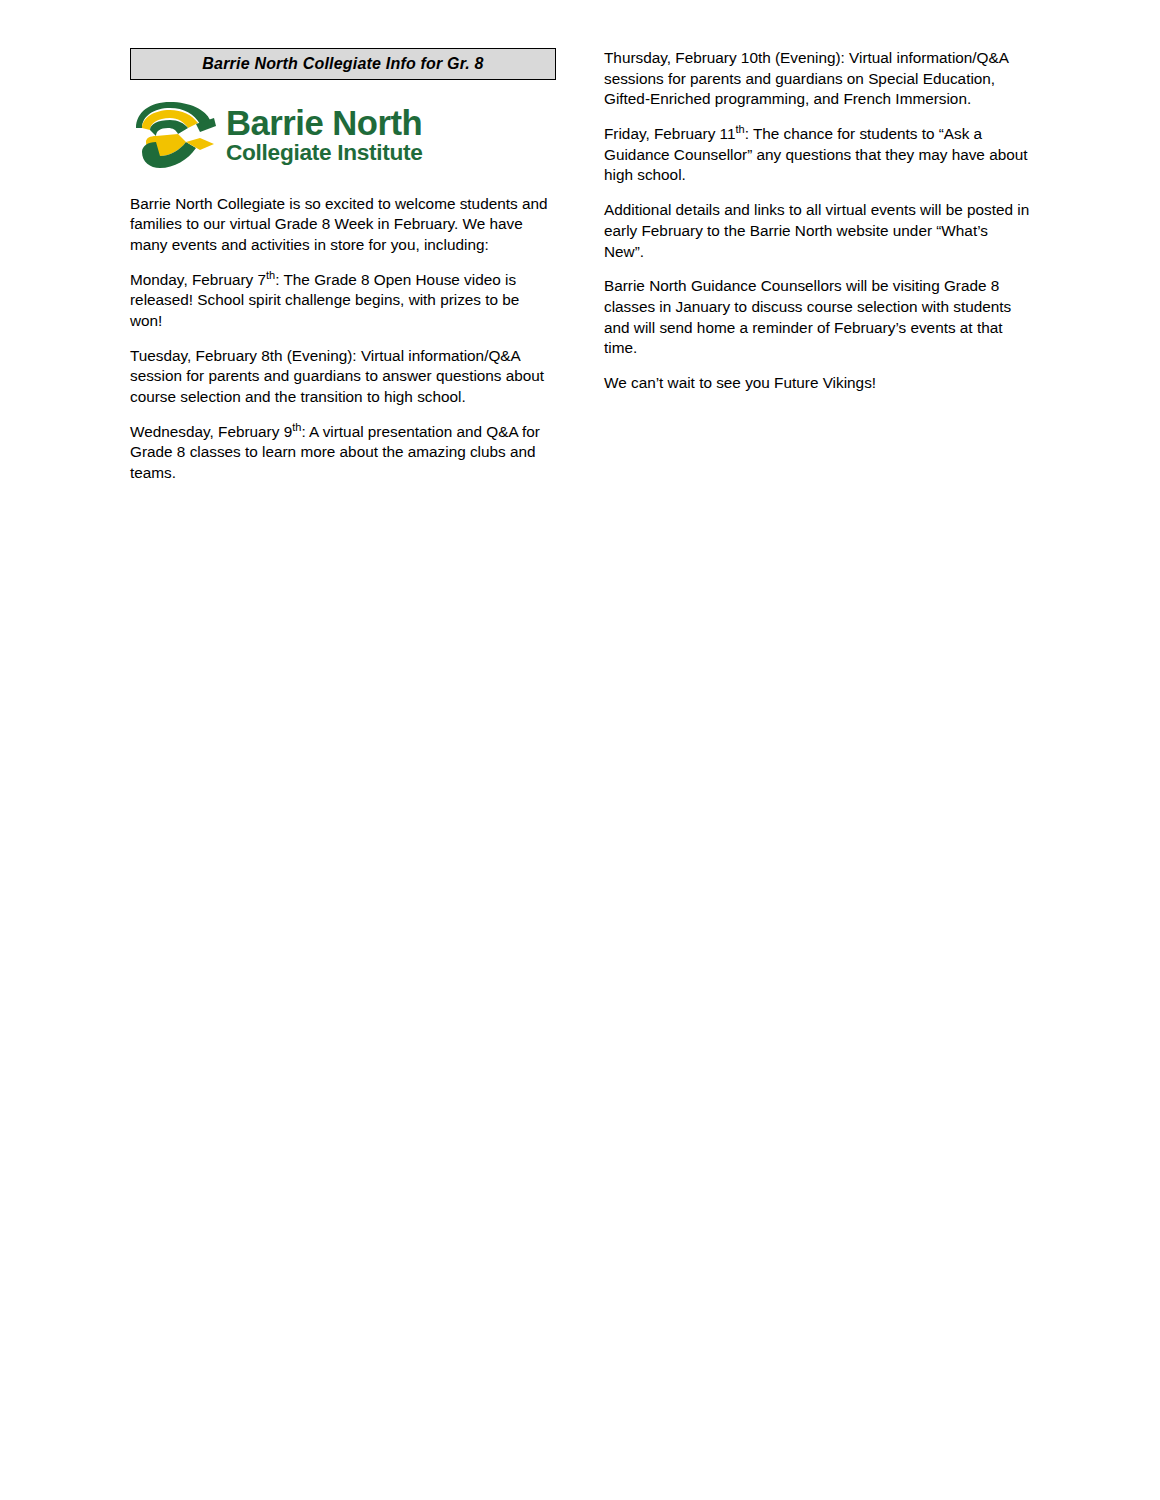Barrie North Collegiate Info for Gr. 8
Barrie North
Collegiate Institute
Barrie North Collegiate is so excited to welcome students and families to our virtual Grade 8 Week in February. We have many events and activities in store for you, including:
Monday, February 7th: The Grade 8 Open House video is released! School spirit challenge begins, with prizes to be won!
Tuesday, February 8th (Evening): Virtual information/Q&A session for parents and guardians to answer questions about course selection and the transition to high school.
Wednesday, February 9th: A virtual presentation and Q&A for Grade 8 classes to learn more about the amazing clubs and teams.
Thursday, February 10th (Evening): Virtual information/Q&A sessions for parents and guardians on Special Education, Gifted-Enriched programming, and French Immersion.
Friday, February 11th: The chance for students to “Ask a Guidance Counsellor” any questions that they may have about high school.
Additional details and links to all virtual events will be posted in early February to the Barrie North website under “What’s New”.
Barrie North Guidance Counsellors will be visiting Grade 8 classes in January to discuss course selection with students and will send home a reminder of February’s events at that time.
We can’t wait to see you Future Vikings!